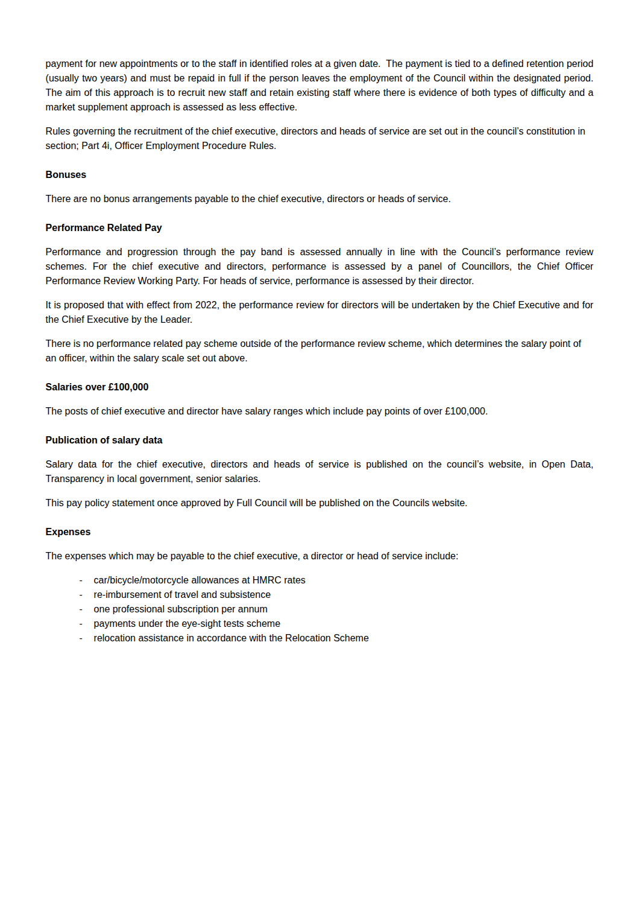payment for new appointments or to the staff in identified roles at a given date. The payment is tied to a defined retention period (usually two years) and must be repaid in full if the person leaves the employment of the Council within the designated period. The aim of this approach is to recruit new staff and retain existing staff where there is evidence of both types of difficulty and a market supplement approach is assessed as less effective.
Rules governing the recruitment of the chief executive, directors and heads of service are set out in the council’s constitution in section; Part 4i, Officer Employment Procedure Rules.
Bonuses
There are no bonus arrangements payable to the chief executive, directors or heads of service.
Performance Related Pay
Performance and progression through the pay band is assessed annually in line with the Council’s performance review schemes. For the chief executive and directors, performance is assessed by a panel of Councillors, the Chief Officer Performance Review Working Party. For heads of service, performance is assessed by their director.
It is proposed that with effect from 2022, the performance review for directors will be undertaken by the Chief Executive and for the Chief Executive by the Leader.
There is no performance related pay scheme outside of the performance review scheme, which determines the salary point of an officer, within the salary scale set out above.
Salaries over £100,000
The posts of chief executive and director have salary ranges which include pay points of over £100,000.
Publication of salary data
Salary data for the chief executive, directors and heads of service is published on the council’s website, in Open Data, Transparency in local government, senior salaries.
This pay policy statement once approved by Full Council will be published on the Councils website.
Expenses
The expenses which may be payable to the chief executive, a director or head of service include:
car/bicycle/motorcycle allowances at HMRC rates
re-imbursement of travel and subsistence
one professional subscription per annum
payments under the eye-sight tests scheme
relocation assistance in accordance with the Relocation Scheme